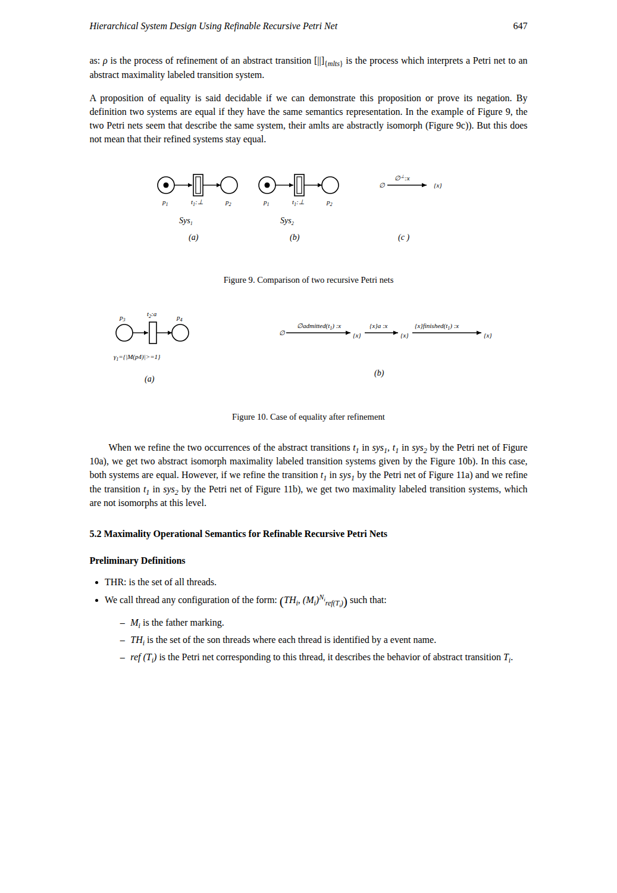Hierarchical System Design Using Refinable Recursive Petri Net 647
as: ρ is the process of refinement of an abstract transition [||]{mlts} is the process which interprets a Petri net to an abstract maximality labeled transition system.
A proposition of equality is said decidable if we can demonstrate this proposition or prove its negation. By definition two systems are equal if they have the same semantics representation. In the example of Figure 9, the two Petri nets seem that describe the same system, their amlts are abstractly isomorph (Figure 9c)). But this does not mean that their refined systems stay equal.
p1 t1:⊥ p2 Sys1 (a) p1 t1:⊥ p2 Sys2 (b) ∅ ∅⊥:x {x} (c )
Figure 9. Comparison of two recursive Petri nets
p3 t2:a p4 γ1={|M(p4)|>=1} (a) ∅ ∅admitted(t1) :x {x} {x}a :x {x} {x}finished(t1) :x {x} (b)
Figure 10. Case of equality after refinement
When we refine the two occurrences of the abstract transitions t1 in sys1, t1 in sys2 by the Petri net of Figure 10a), we get two abstract isomorph maximality labeled transition systems given by the Figure 10b). In this case, both systems are equal. However, if we refine the transition t1 in sys1 by the Petri net of Figure 11a) and we refine the transition t1 in sys2 by the Petri net of Figure 11b), we get two maximality labeled transition systems, which are not isomorphs at this level.
5.2 Maximality Operational Semantics for Refinable Recursive Petri Nets
Preliminary Definitions
THR: is the set of all threads.
We call thread any configuration of the form: (THi, (Mi)Niref(Ti)) such that:
Mi is the father marking.
THi is the set of the son threads where each thread is identified by a event name.
ref (Ti) is the Petri net corresponding to this thread, it describes the behavior of abstract transition Ti.